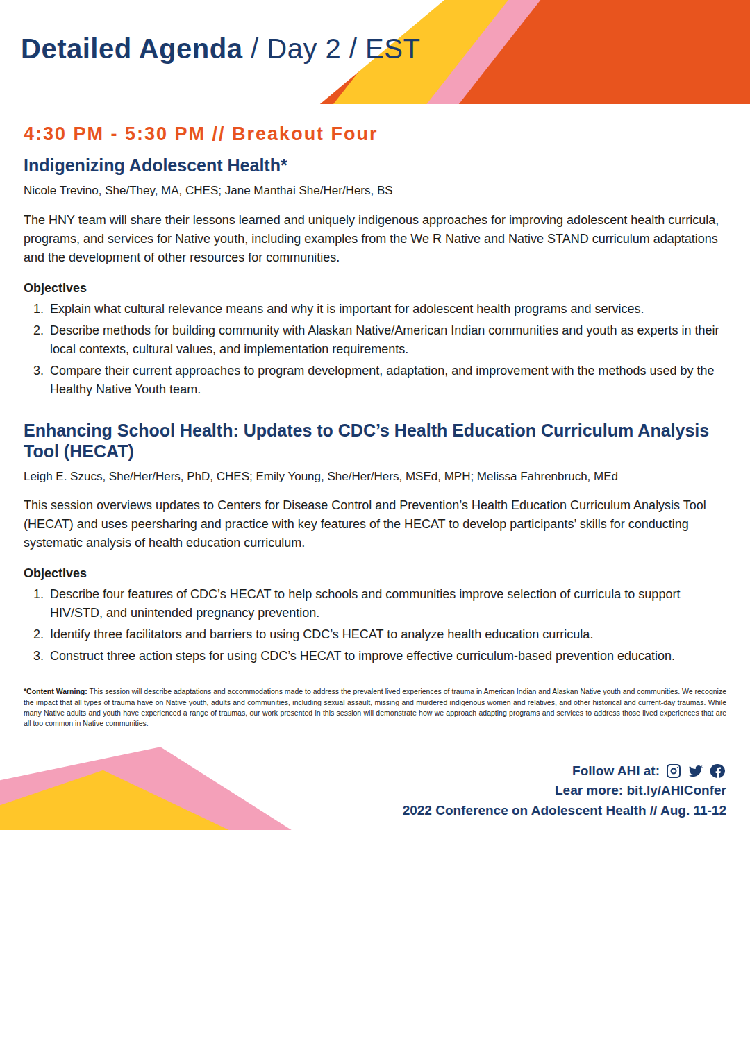Detailed Agenda / Day 2 / EST
4:30 PM - 5:30 PM // Breakout Four
Indigenizing Adolescent Health*
Nicole Trevino, She/They, MA, CHES; Jane Manthai She/Her/Hers, BS
The HNY team will share their lessons learned and uniquely indigenous approaches for improving adolescent health curricula, programs, and services for Native youth, including examples from the We R Native and Native STAND curriculum adaptations and the development of other resources for communities.
Objectives
Explain what cultural relevance means and why it is important for adolescent health programs and services.
Describe methods for building community with Alaskan Native/American Indian communities and youth as experts in their local contexts, cultural values, and implementation requirements.
Compare their current approaches to program development, adaptation, and improvement with the methods used by the Healthy Native Youth team.
Enhancing School Health: Updates to CDC’s Health Education Curriculum Analysis Tool (HECAT)
Leigh E. Szucs, She/Her/Hers, PhD, CHES; Emily Young, She/Her/Hers, MSEd, MPH; Melissa Fahrenbruch, MEd
This session overviews updates to Centers for Disease Control and Prevention’s Health Education Curriculum Analysis Tool (HECAT) and uses peersharing and practice with key features of the HECAT to develop participants’ skills for conducting systematic analysis of health education curriculum.
Objectives
Describe four features of CDC’s HECAT to help schools and communities improve selection of curricula to support HIV/STD, and unintended pregnancy prevention.
Identify three facilitators and barriers to using CDC’s HECAT to analyze health education curricula.
Construct three action steps for using CDC’s HECAT to improve effective curriculum-based prevention education.
*Content Warning: This session will describe adaptations and accommodations made to address the prevalent lived experiences of trauma in American Indian and Alaskan Native youth and communities. We recognize the impact that all types of trauma have on Native youth, adults and communities, including sexual assault, missing and murdered indigenous women and relatives, and other historical and current-day traumas. While many Native adults and youth have experienced a range of traumas, our work presented in this session will demonstrate how we approach adapting programs and services to address those lived experiences that are all too common in Native communities.
Follow AHI at:
Lear more: bit.ly/AHIConfer
2022 Conference on Adolescent Health // Aug. 11-12